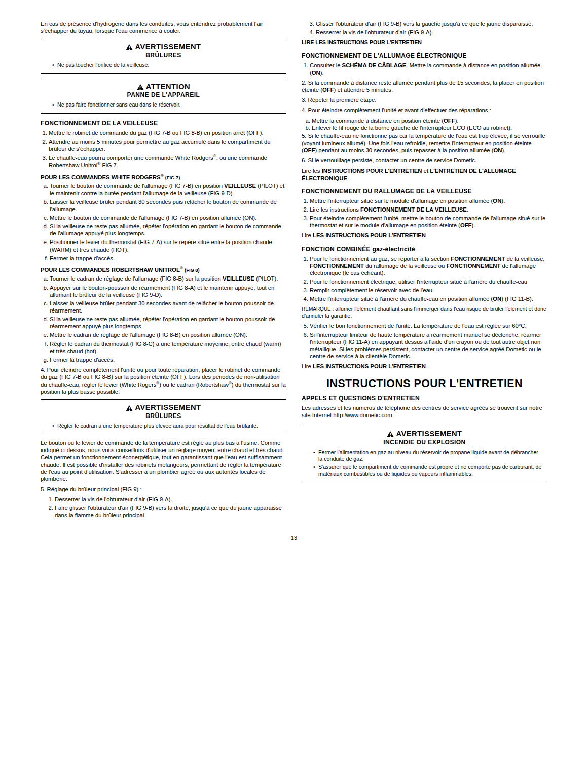En cas de présence d'hydrogène dans les conduites, vous entendrez probablement l'air s'échapper du tuyau, lorsque l'eau commence à couler.
AVERTISSEMENT
BRÛLURES
Ne pas toucher l'orifice de la veilleuse.
ATTENTION
PANNE DE L'APPAREIL
Ne pas faire fonctionner sans eau dans le réservoir.
FONCTIONNEMENT DE LA VEILLEUSE
Mettre le robinet de commande du gaz (FIG 7-B ou FIG 8-B) en position arrêt (OFF).
Attendre au moins 5 minutes pour permettre au gaz accumulé dans le compartiment du brûleur de s'échapper.
Le chauffe-eau pourra comporter une commande White Rodgers®, ou une commande Robertshaw Unitrol® FIG 7.
POUR LES COMMANDES WHITE RODGERS® (FIG 7)
Tourner le bouton de commande de l'allumage (FIG 7-B) en position VEILLEUSE (PILOT) et le maintenir contre la butée pendant l'allumage de la veilleuse (FIG 9-D).
Laisser la veilleuse brûler pendant 30 secondes puis relâcher le bouton de commande de l'allumage.
Mettre le bouton de commande de l'allumage (FIG 7-B) en position allumée (ON).
Si la veilleuse ne reste pas allumée, répéter l'opération en gardant le bouton de commande de l'allumage appuyé plus longtemps.
Positionner le levier du thermostat (FIG 7-A) sur le repère situé entre la position chaude (WARM) et très chaude (HOT).
Fermer la trappe d'accès.
POUR LES COMMANDES ROBERTSHAW UNITROL® (FIG 8)
Tourner le cadran de réglage de l'allumage (FIG 8-B) sur la position VEILLEUSE (PILOT).
Appuyer sur le bouton-poussoir de réarmement (FIG 8-A) et le maintenir appuyé, tout en allumant le brûleur de la veilleuse (FIG 9-D).
Laisser la veilleuse brûler pendant 30 secondes avant de relâcher le bouton-poussoir de réarmement.
Si la veilleuse ne reste pas allumée, répéter l'opération en gardant le bouton-poussoir de réarmement appuyé plus longtemps.
Mettre le cadran de réglage de l'allumage (FIG 8-B) en position allumée (ON).
Régler le cadran du thermostat (FIG 8-C) à une température moyenne, entre chaud (warm) et très chaud (hot).
Fermer la trappe d'accès.
4. Pour éteindre complètement l'unité ou pour toute réparation, placer le robinet de commande du gaz (FIG 7-B ou FIG 8-B) sur la position éteinte (OFF). Lors des périodes de non-utilisation du chauffe-eau, régler le levier (White Rogers®) ou le cadran (Robertshaw®) du thermostat sur la position la plus basse possible.
AVERTISSEMENT
BRÛLURES
Régler le cadran à une température plus élevée aura pour résultat de l'eau brûlante.
Le bouton ou le levier de commande de la température est réglé au plus bas à l'usine. Comme indiqué ci-dessus, nous vous conseillons d'utiliser un réglage moyen, entre chaud et très chaud. Cela permet un fonctionnement éconergétique, tout en garantissant que l'eau est suffisamment chaude. Il est possible d'installer des robinets mélangeurs, permettant de régler la température de l'eau au point d'utilisation. S'adresser à un plombier agréé ou aux autorités locales de plomberie.
5. Réglage du brûleur principal (FIG 9) :
Desserrer la vis de l'obturateur d'air (FIG 9-A).
Faire glisser l'obturateur d'air (FIG 9-B) vers la droite, jusqu'à ce que du jaune apparaisse dans la flamme du brûleur principal.
Glisser l'obturateur d'air (FIG 9-B) vers la gauche jusqu'à ce que le jaune disparaisse.
Resserrer la vis de l'obturateur d'air (FIG 9-A).
LIRE LES INSTRUCTIONS POUR L'ENTRETIEN
FONCTIONNEMENT DE L'ALLUMAGE ÉLECTRONIQUE
Consulter le SCHÉMA DE CÂBLAGE. Mettre la commande à distance en position allumée (ON).
2. Si la commande à distance reste allumée pendant plus de 15 secondes, la placer en position éteinte (OFF) et attendre 5 minutes.
3. Répéter la première étape.
4. Pour éteindre complètement l'unité et avant d'effectuer des réparations :
Mettre la commande à distance en position éteinte (OFF).
Enlever le fil rouge de la borne gauche de l'interrupteur ECO (ECO au robinet).
5. Si le chauffe-eau ne fonctionne pas car la température de l'eau est trop élevée, il se verrouille (voyant lumineux allumé). Une fois l'eau refroidie, remettre l'interrupteur en position éteinte (OFF) pendant au moins 30 secondes, puis repasser à la position allumée (ON).
6. Si le verrouillage persiste, contacter un centre de service Dometic.
Lire les INSTRUCTIONS POUR L'ENTRETIEN et L'ENTRETIEN DE L'ALLUMAGE ÉLECTRONIQUE.
FONCTIONNEMENT DU RALLUMAGE DE LA VEILLEUSE
Mettre l'interrupteur situé sur le module d'allumage en position allumée (ON).
Lire les instructions FONCTIONNEMENT DE LA VEILLEUSE.
Pour éteindre complètement l'unité, mettre le bouton de commande de l'allumage situé sur le thermostat et sur le module d'allumage en position éteinte (OFF).
Lire LES INSTRUCTIONS POUR L'ENTRETIEN
FONCTION COMBINÉE gaz-électricité
Pour le fonctionnement au gaz, se reporter à la section FONCTIONNEMENT de la veilleuse, FONCTIONNEMENT du rallumage de la veilleuse ou FONCTIONNEMENT de l'allumage électronique (le cas échéant).
Pour le fonctionnement électrique, utiliser l'interrupteur situé à l'arrière du chauffe-eau
Remplir complètement le réservoir avec de l'eau.
Mettre l'interrupteur situé à l'arrière du chauffe-eau en position allumée (ON) (FIG 11-B).
REMARQUE : allumer l'élément chauffant sans l'immerger dans l'eau risque de brûler l'élément et donc d'annuler la garantie.
Vérifier le bon fonctionnement de l'unité. La température de l'eau est réglée sur 60°C.
Si l'interrupteur limiteur de haute température à réarmement manuel se déclenche, réarmer l'interrupteur (FIG 11-A) en appuyant dessus à l'aide d'un crayon ou de tout autre objet non métallique. Si les problèmes persistent, contacter un centre de service agréé Dometic ou le centre de service à la clientèle Dometic.
Lire LES INSTRUCTIONS POUR L'ENTRETIEN.
INSTRUCTIONS POUR L'ENTRETIEN
APPELS ET QUESTIONS D'ENTRETIEN
Les adresses et les numéros de téléphone des centres de service agréés se trouvent sur notre site Internet http:/www.dometic.com.
AVERTISSEMENT
INCENDIE OU EXPLOSION
Fermer l'alimentation en gaz au niveau du réservoir de propane liquide avant de débrancher la conduite de gaz.
S'assurer que le compartiment de commande est propre et ne comporte pas de carburant, de matériaux combustibles ou de liquides ou vapeurs inflammables.
13